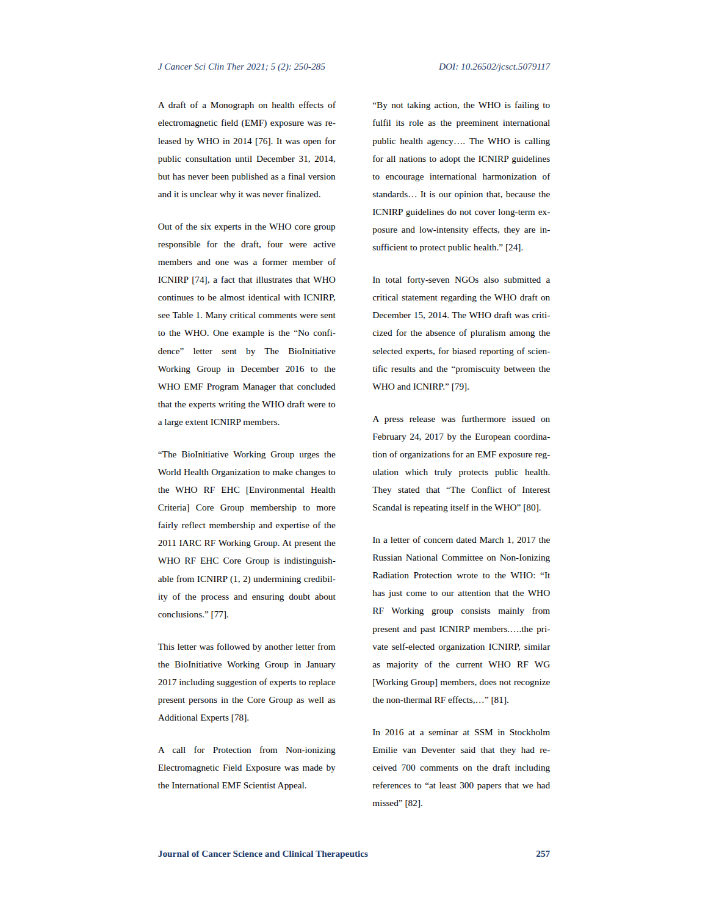J Cancer Sci Clin Ther 2021; 5 (2): 250-285 DOI: 10.26502/jcsct.5079117
A draft of a Monograph on health effects of electromagnetic field (EMF) exposure was released by WHO in 2014 [76]. It was open for public consultation until December 31, 2014, but has never been published as a final version and it is unclear why it was never finalized.
Out of the six experts in the WHO core group responsible for the draft, four were active members and one was a former member of ICNIRP [74], a fact that illustrates that WHO continues to be almost identical with ICNIRP, see Table 1. Many critical comments were sent to the WHO. One example is the “No confidence” letter sent by The BioInitiative Working Group in December 2016 to the WHO EMF Program Manager that concluded that the experts writing the WHO draft were to a large extent ICNIRP members.
“The BioInitiative Working Group urges the World Health Organization to make changes to the WHO RF EHC [Environmental Health Criteria] Core Group membership to more fairly reflect membership and expertise of the 2011 IARC RF Working Group. At present the WHO RF EHC Core Group is indistinguishable from ICNIRP (1, 2) undermining credibility of the process and ensuring doubt about conclusions.” [77].
This letter was followed by another letter from the BioInitiative Working Group in January 2017 including suggestion of experts to replace present persons in the Core Group as well as Additional Experts [78].
A call for Protection from Non-ionizing Electromagnetic Field Exposure was made by the International EMF Scientist Appeal.
“By not taking action, the WHO is failing to fulfil its role as the preeminent international public health agency…. The WHO is calling for all nations to adopt the ICNIRP guidelines to encourage international harmonization of standards… It is our opinion that, because the ICNIRP guidelines do not cover long-term exposure and low-intensity effects, they are insufficient to protect public health.” [24].
In total forty-seven NGOs also submitted a critical statement regarding the WHO draft on December 15, 2014. The WHO draft was criticized for the absence of pluralism among the selected experts, for biased reporting of scientific results and the “promiscuity between the WHO and ICNIRP.” [79].
A press release was furthermore issued on February 24, 2017 by the European coordination of organizations for an EMF exposure regulation which truly protects public health. They stated that “The Conflict of Interest Scandal is repeating itself in the WHO” [80].
In a letter of concern dated March 1, 2017 the Russian National Committee on Non-Ionizing Radiation Protection wrote to the WHO: “It has just come to our attention that the WHO RF Working group consists mainly from present and past ICNIRP members.….the private self-elected organization ICNIRP, similar as majority of the current WHO RF WG [Working Group] members, does not recognize the non-thermal RF effects,…” [81].
In 2016 at a seminar at SSM in Stockholm Emilie van Deventer said that they had received 700 comments on the draft including references to “at least 300 papers that we had missed” [82].
Journal of Cancer Science and Clinical Therapeutics 257